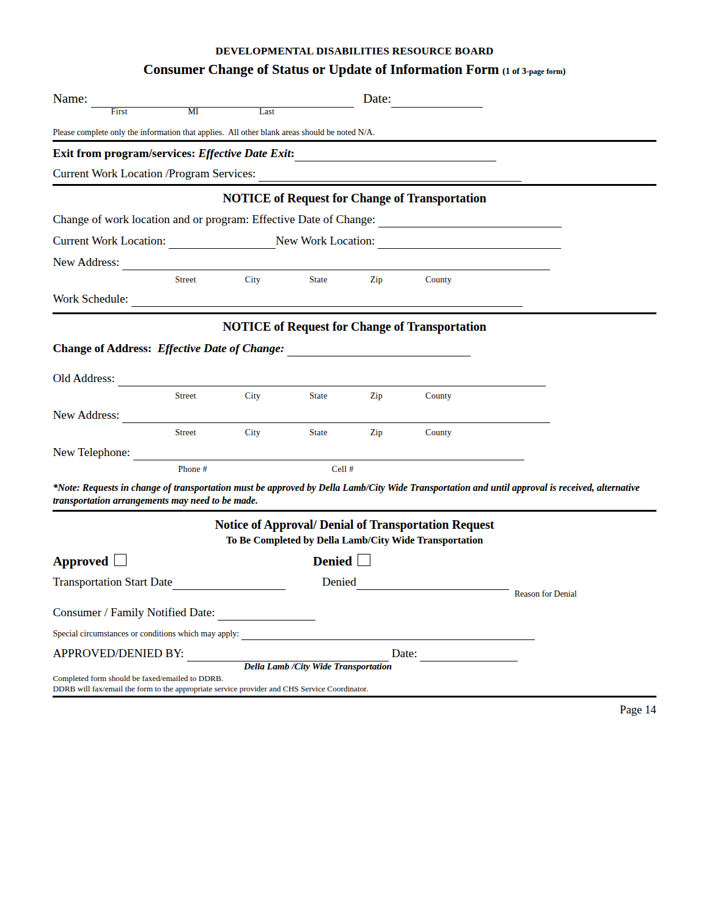DEVELOPMENTAL DISABILITIES RESOURCE BOARD
Consumer Change of Status or Update of Information Form (1 of 3-page form)
Name: Date:
First MI Last
Please complete only the information that applies. All other blank areas should be noted N/A.
Exit from program/services: Effective Date Exit:
Current Work Location /Program Services:
NOTICE of Request for Change of Transportation
Change of work location and or program: Effective Date of Change:
Current Work Location: New Work Location:
New Address:
Street City State Zip County
Work Schedule:
NOTICE of Request for Change of Transportation
Change of Address: Effective Date of Change:
Old Address:
Street City State Zip County
New Address:
Street City State Zip County
New Telephone:
Phone # Cell #
*Note: Requests in change of transportation must be approved by Della Lamb/City Wide Transportation and until approval is received, alternative transportation arrangements may need to be made.
Notice of Approval/ Denial of Transportation Request
To Be Completed by Della Lamb/City Wide Transportation
Approved Denied
Transportation Start Date Denied
Reason for Denial
Consumer / Family Notified Date:
Special circumstances or conditions which may apply:
APPROVED/DENIED BY: Date:
Della Lamb /City Wide Transportation
Completed form should be faxed/emailed to DDRB.
DDRB will fax/email the form to the appropriate service provider and CHS Service Coordinator.
Page 14